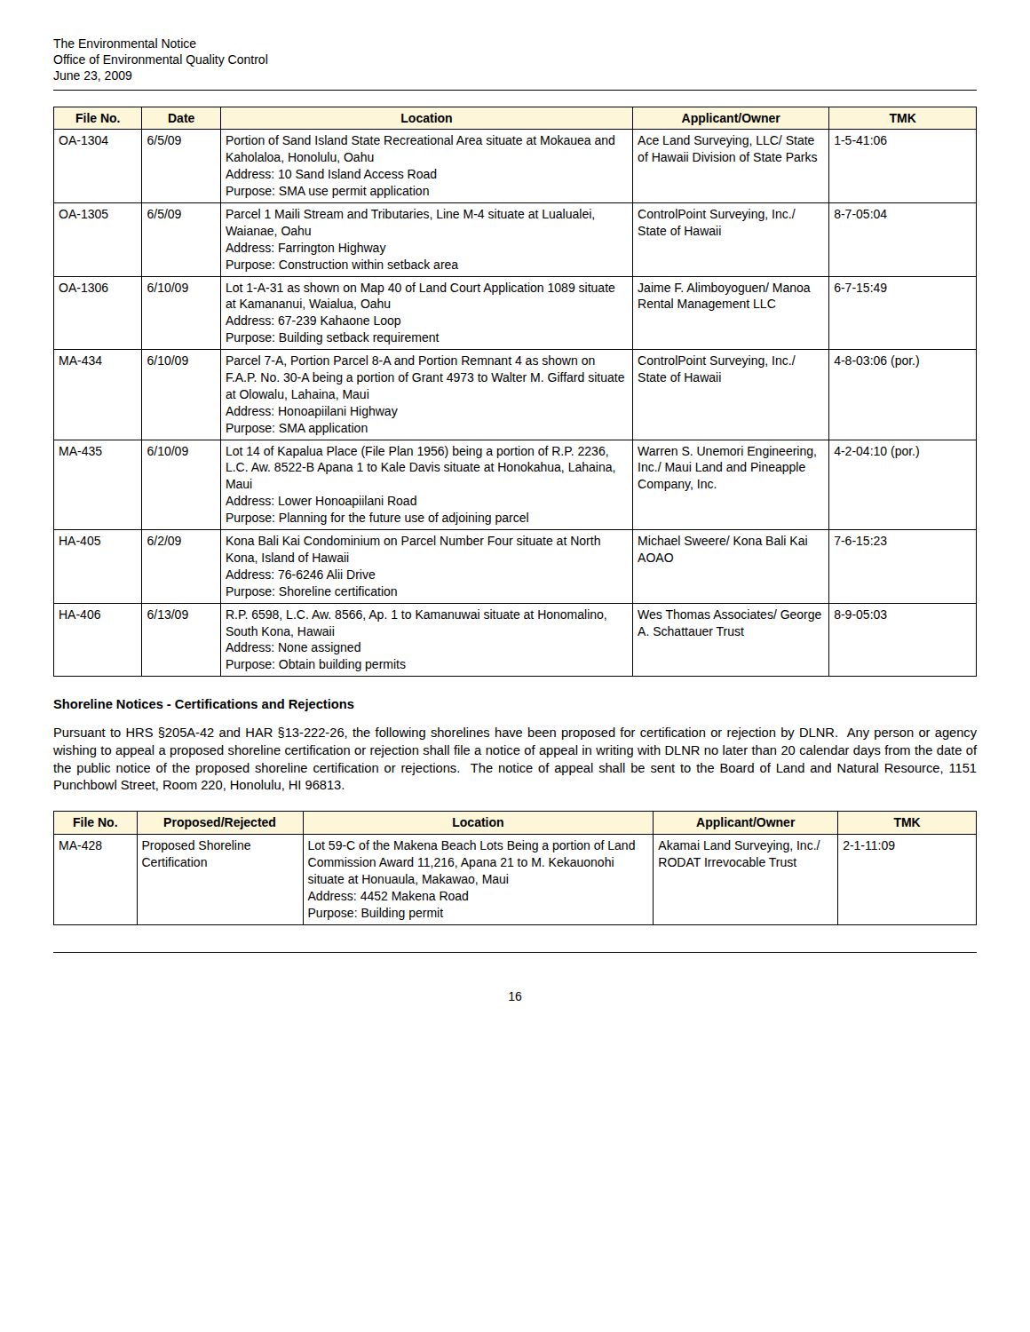The Environmental Notice
Office of Environmental Quality Control
June 23, 2009
| File No. | Date | Location | Applicant/Owner | TMK |
| --- | --- | --- | --- | --- |
| OA-1304 | 6/5/09 | Portion of Sand Island State Recreational Area situate at Mokauea and Kaholaloa, Honolulu, Oahu Address: 10 Sand Island Access Road Purpose: SMA use permit application | Ace Land Surveying, LLC/ State of Hawaii Division of State Parks | 1-5-41:06 |
| OA-1305 | 6/5/09 | Parcel 1 Maili Stream and Tributaries, Line M-4 situate at Lualualei, Waianae, Oahu Address: Farrington Highway Purpose: Construction within setback area | ControlPoint Surveying, Inc./ State of Hawaii | 8-7-05:04 |
| OA-1306 | 6/10/09 | Lot 1-A-31 as shown on Map 40 of Land Court Application 1089 situate at Kamananui, Waialua, Oahu Address: 67-239 Kahaone Loop Purpose: Building setback requirement | Jaime F. Alimboyoguen/ Manoa Rental Management LLC | 6-7-15:49 |
| MA-434 | 6/10/09 | Parcel 7-A, Portion Parcel 8-A and Portion Remnant 4 as shown on F.A.P. No. 30-A being a portion of Grant 4973 to Walter M. Giffard situate at Olowalu, Lahaina, Maui Address: Honoapiilani Highway Purpose: SMA application | ControlPoint Surveying, Inc./ State of Hawaii | 4-8-03:06 (por.) |
| MA-435 | 6/10/09 | Lot 14 of Kapalua Place (File Plan 1956) being a portion of R.P. 2236, L.C. Aw. 8522-B Apana 1 to Kale Davis situate at Honokahua, Lahaina, Maui Address: Lower Honoapiilani Road Purpose: Planning for the future use of adjoining parcel | Warren S. Unemori Engineering, Inc./ Maui Land and Pineapple Company, Inc. | 4-2-04:10 (por.) |
| HA-405 | 6/2/09 | Kona Bali Kai Condominium on Parcel Number Four situate at North Kona, Island of Hawaii Address: 76-6246 Alii Drive Purpose: Shoreline certification | Michael Sweere/ Kona Bali Kai AOAO | 7-6-15:23 |
| HA-406 | 6/13/09 | R.P. 6598, L.C. Aw. 8566, Ap. 1 to Kamanuwai situate at Honomalino, South Kona, Hawaii Address: None assigned Purpose: Obtain building permits | Wes Thomas Associates/ George A. Schattauer Trust | 8-9-05:03 |
Shoreline Notices - Certifications and Rejections
Pursuant to HRS §205A-42 and HAR §13-222-26, the following shorelines have been proposed for certification or rejection by DLNR. Any person or agency wishing to appeal a proposed shoreline certification or rejection shall file a notice of appeal in writing with DLNR no later than 20 calendar days from the date of the public notice of the proposed shoreline certification or rejections. The notice of appeal shall be sent to the Board of Land and Natural Resource, 1151 Punchbowl Street, Room 220, Honolulu, HI 96813.
| File No. | Proposed/Rejected | Location | Applicant/Owner | TMK |
| --- | --- | --- | --- | --- |
| MA-428 | Proposed Shoreline Certification | Lot 59-C of the Makena Beach Lots Being a portion of Land Commission Award 11,216, Apana 21 to M. Kekauonohi situate at Honuaula, Makawao, Maui Address: 4452 Makena Road Purpose: Building permit | Akamai Land Surveying, Inc./ RODAT Irrevocable Trust | 2-1-11:09 |
16